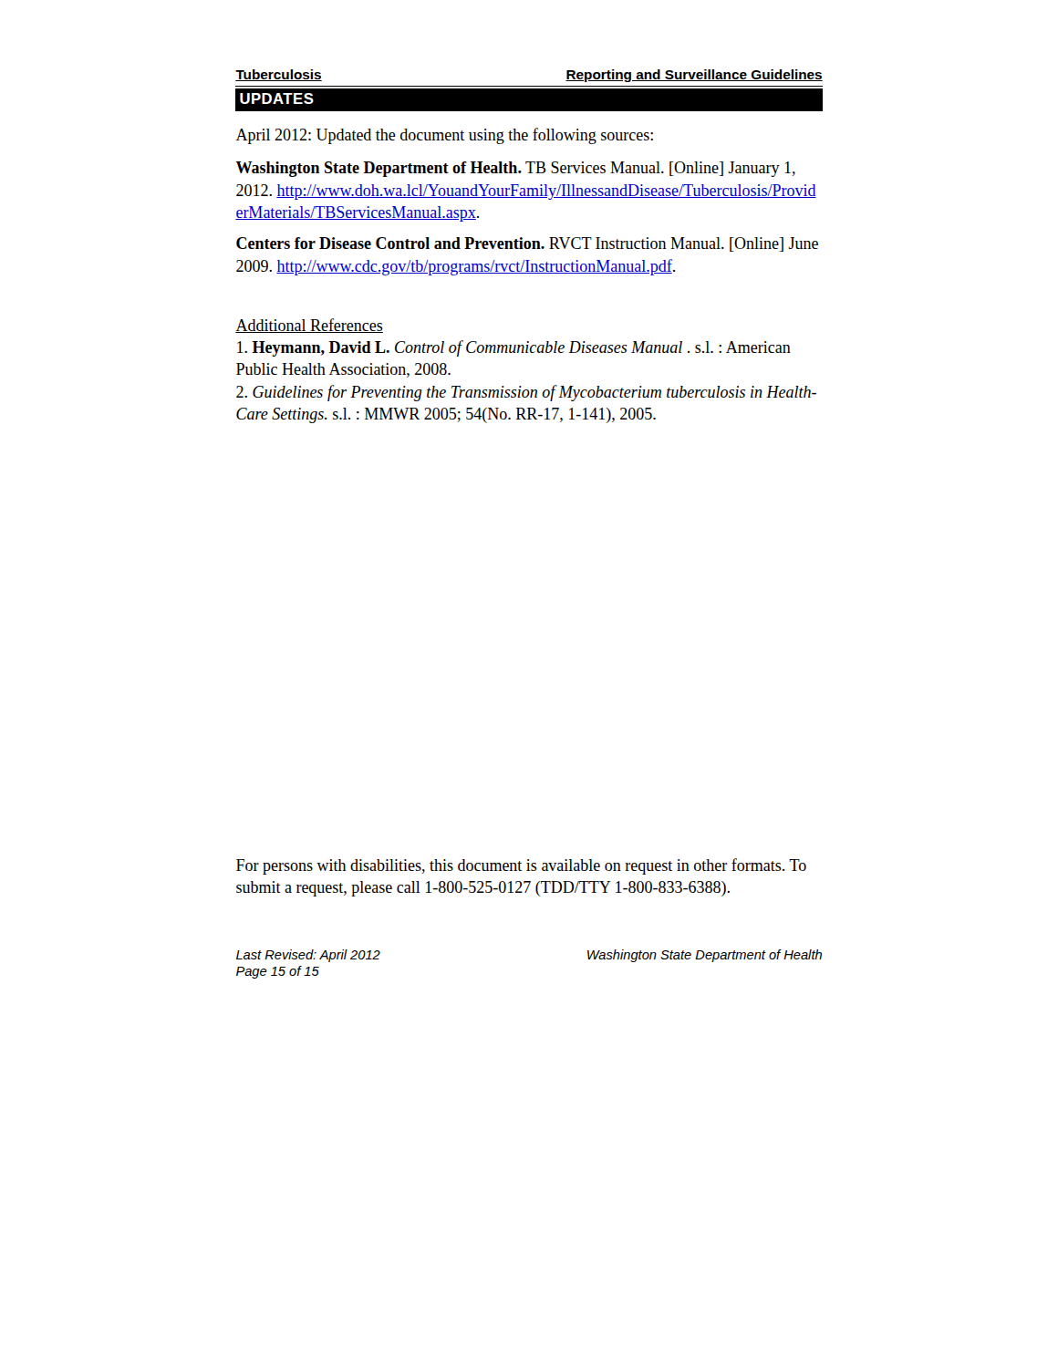Tuberculosis
Reporting and Surveillance Guidelines
UPDATES
April 2012: Updated the document using the following sources:
Washington State Department of Health. TB Services Manual. [Online] January 1, 2012. http://www.doh.wa.lcl/YouandYourFamily/IllnessandDisease/Tuberculosis/ProviderMaterials/TBServicesManual.aspx.
Centers for Disease Control and Prevention. RVCT Instruction Manual. [Online] June 2009. http://www.cdc.gov/tb/programs/rvct/InstructionManual.pdf.
Additional References
1. Heymann, David L. Control of Communicable Diseases Manual . s.l. : American Public Health Association, 2008.
2. Guidelines for Preventing the Transmission of Mycobacterium tuberculosis in Health-Care Settings. s.l. : MMWR 2005; 54(No. RR-17, 1-141), 2005.
For persons with disabilities, this document is available on request in other formats. To submit a request, please call 1-800-525-0127 (TDD/TTY 1-800-833-6388).
Last Revised: April 2012
Page 15 of 15
Washington State Department of Health